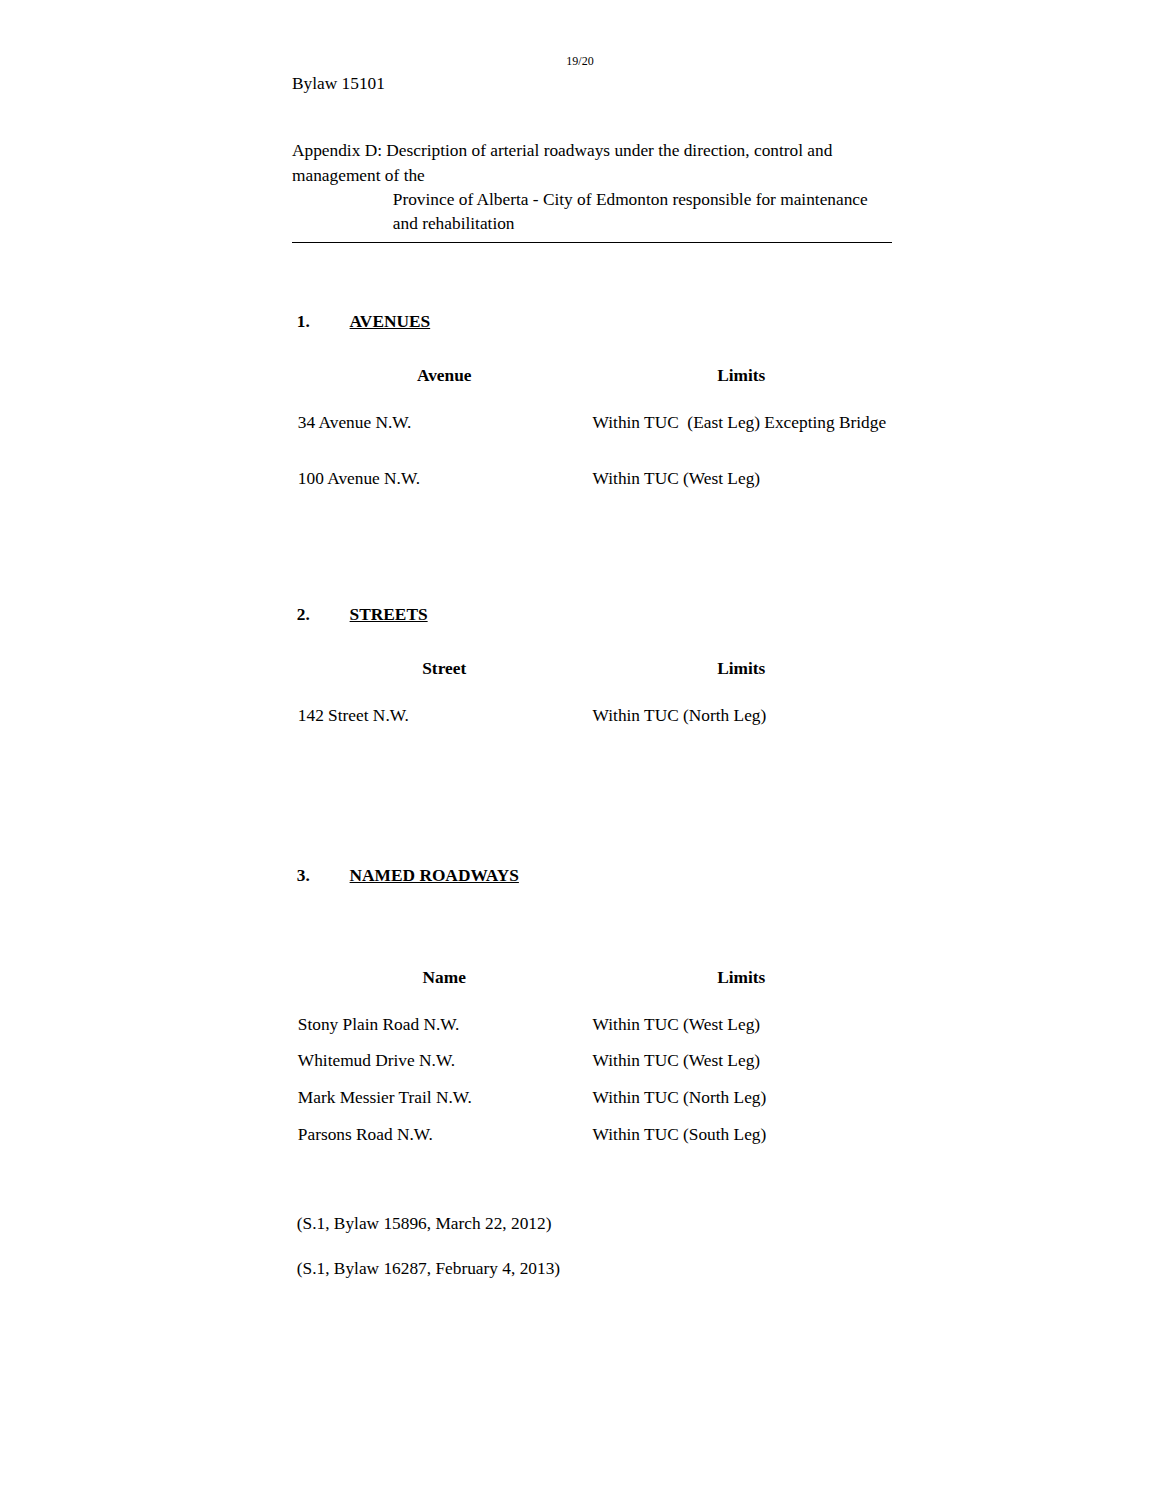19/20
Bylaw 15101
Appendix D: Description of arterial roadways under the direction, control and management of the Province of Alberta - City of Edmonton responsible for maintenance and rehabilitation
1. AVENUES
| Avenue | Limits |
| --- | --- |
| 34 Avenue N.W. | Within TUC (East Leg) Excepting Bridge |
| 100 Avenue N.W. | Within TUC (West Leg) |
2. STREETS
| Street | Limits |
| --- | --- |
| 142 Street N.W. | Within TUC (North Leg) |
3. NAMED ROADWAYS
| Name | Limits |
| --- | --- |
| Stony Plain Road N.W. | Within TUC (West Leg) |
| Whitemud Drive N.W. | Within TUC (West Leg) |
| Mark Messier Trail N.W. | Within TUC (North Leg) |
| Parsons Road N.W. | Within TUC (South Leg) |
(S.1, Bylaw 15896, March 22, 2012)
(S.1, Bylaw 16287, February 4, 2013)